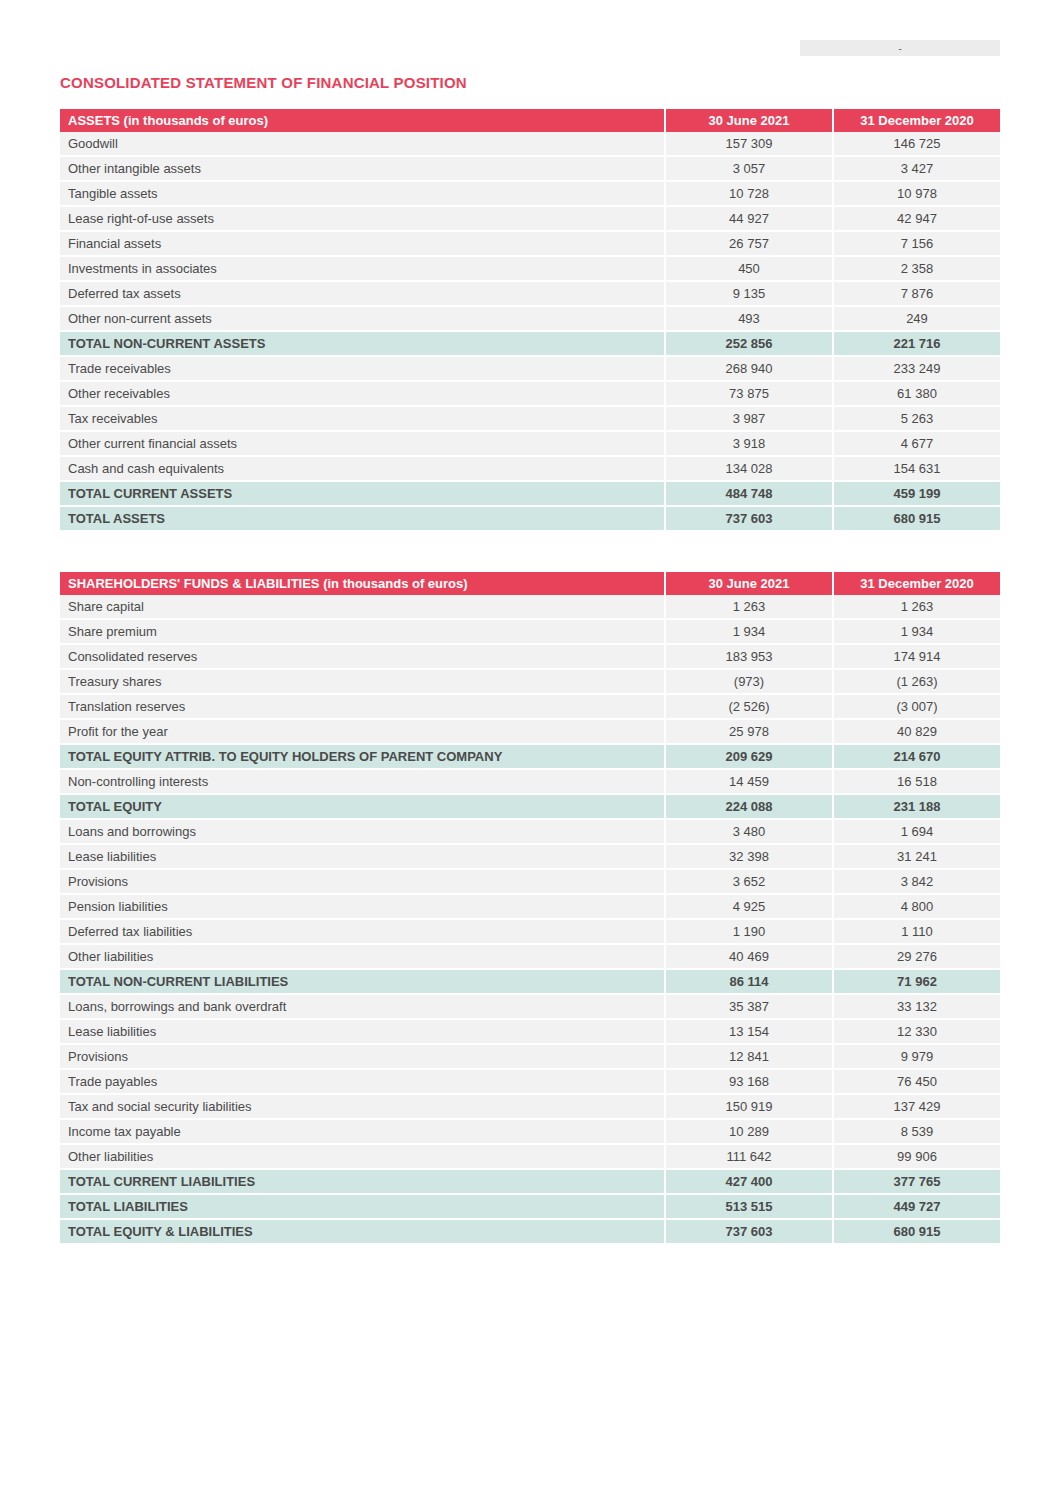-
Consolidated statement of financial position
| ASSETS (in thousands of euros) | 30 June 2021 | 31 December 2020 |
| --- | --- | --- |
| Goodwill | 157 309 | 146 725 |
| Other intangible assets | 3 057 | 3 427 |
| Tangible assets | 10 728 | 10 978 |
| Lease right-of-use assets | 44 927 | 42 947 |
| Financial assets | 26 757 | 7 156 |
| Investments in associates | 450 | 2 358 |
| Deferred tax assets | 9 135 | 7 876 |
| Other non-current assets | 493 | 249 |
| TOTAL NON-CURRENT ASSETS | 252 856 | 221 716 |
| Trade receivables | 268 940 | 233 249 |
| Other receivables | 73 875 | 61 380 |
| Tax receivables | 3 987 | 5 263 |
| Other current financial assets | 3 918 | 4 677 |
| Cash and cash equivalents | 134 028 | 154 631 |
| TOTAL CURRENT ASSETS | 484 748 | 459 199 |
| TOTAL ASSETS | 737 603 | 680 915 |
| SHAREHOLDERS' FUNDS & LIABILITIES (in thousands of euros) | 30 June 2021 | 31 December 2020 |
| --- | --- | --- |
| Share capital | 1 263 | 1 263 |
| Share premium | 1 934 | 1 934 |
| Consolidated reserves | 183 953 | 174 914 |
| Treasury shares | (973) | (1 263) |
| Translation reserves | (2 526) | (3 007) |
| Profit for the year | 25 978 | 40 829 |
| TOTAL EQUITY ATTRIB. TO EQUITY HOLDERS OF PARENT COMPANY | 209 629 | 214 670 |
| Non-controlling interests | 14 459 | 16 518 |
| TOTAL EQUITY | 224 088 | 231 188 |
| Loans and borrowings | 3 480 | 1 694 |
| Lease liabilities | 32 398 | 31 241 |
| Provisions | 3 652 | 3 842 |
| Pension liabilities | 4 925 | 4 800 |
| Deferred tax liabilities | 1 190 | 1 110 |
| Other liabilities | 40 469 | 29 276 |
| TOTAL NON-CURRENT LIABILITIES | 86 114 | 71 962 |
| Loans, borrowings and bank overdraft | 35 387 | 33 132 |
| Lease liabilities | 13 154 | 12 330 |
| Provisions | 12 841 | 9 979 |
| Trade payables | 93 168 | 76 450 |
| Tax and social security liabilities | 150 919 | 137 429 |
| Income tax payable | 10 289 | 8 539 |
| Other liabilities | 111 642 | 99 906 |
| TOTAL CURRENT LIABILITIES | 427 400 | 377 765 |
| TOTAL LIABILITIES | 513 515 | 449 727 |
| TOTAL EQUITY & LIABILITIES | 737 603 | 680 915 |